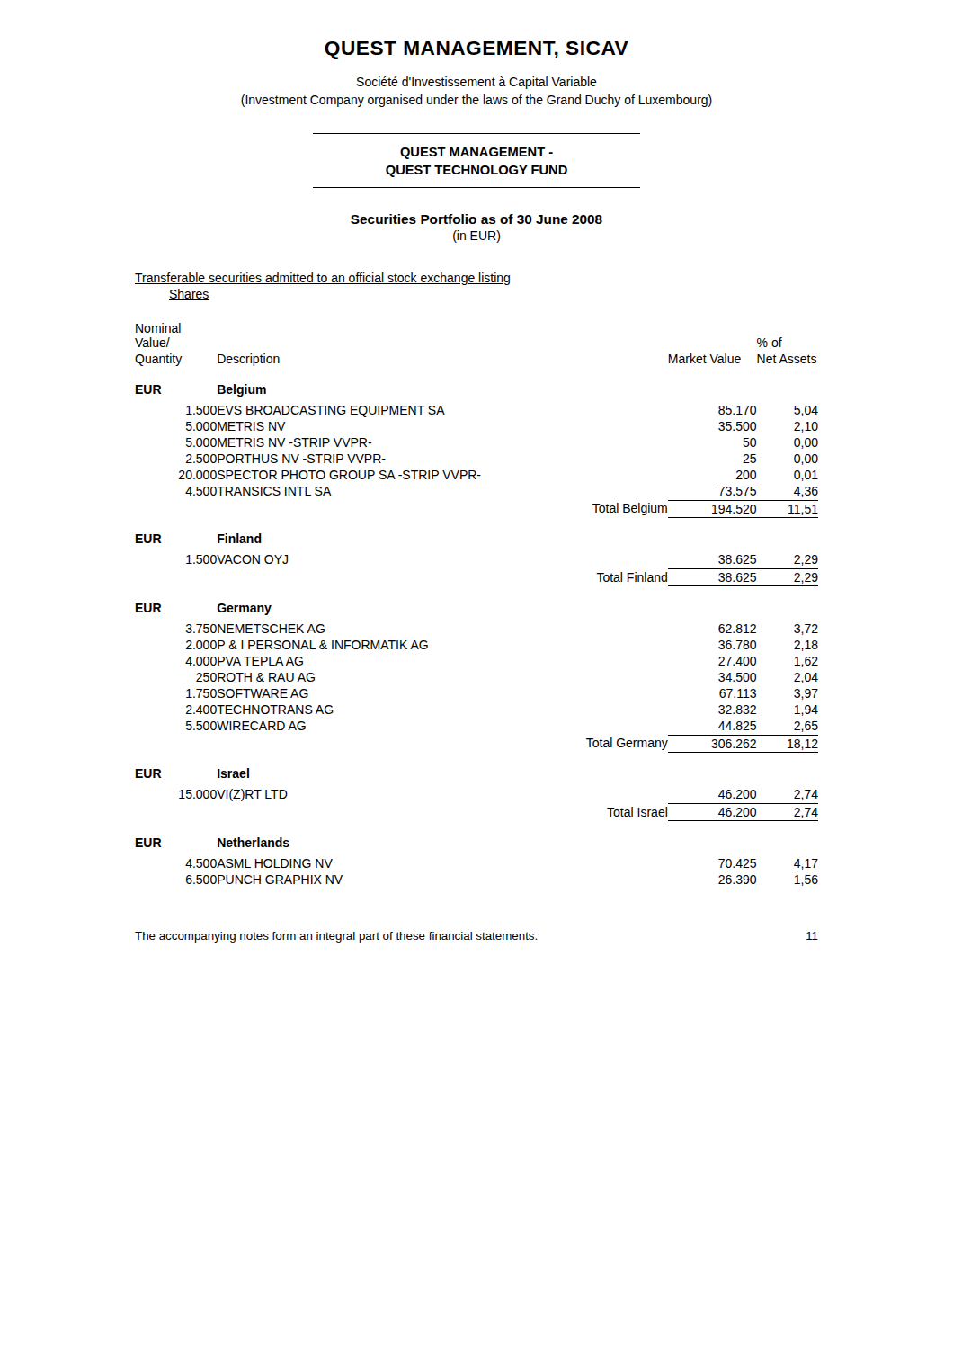QUEST MANAGEMENT, SICAV
Société d'Investissement à Capital Variable
(Investment Company organised under the laws of the Grand Duchy of Luxembourg)
QUEST MANAGEMENT -
QUEST TECHNOLOGY FUND
Securities Portfolio as of 30 June 2008
(in EUR)
Transferable securities admitted to an official stock exchange listing Shares
| Nominal Value/ | | | | % of |
| --- | --- | --- | --- | --- |
| Quantity | Description | | Market Value | Net Assets |
| EUR | Belgium | | | |
| 1.500 | EVS BROADCASTING EQUIPMENT SA | | 85.170 | 5,04 |
| 5.000 | METRIS NV | | 35.500 | 2,10 |
| 5.000 | METRIS NV -STRIP VVPR- | | 50 | 0,00 |
| 2.500 | PORTHUS NV -STRIP VVPR- | | 25 | 0,00 |
| 20.000 | SPECTOR PHOTO GROUP SA -STRIP VVPR- | | 200 | 0,01 |
| 4.500 | TRANSICS INTL SA | | 73.575 | 4,36 |
| | | Total Belgium | 194.520 | 11,51 |
| EUR | Finland | | | |
| 1.500 | VACON OYJ | | 38.625 | 2,29 |
| | | Total Finland | 38.625 | 2,29 |
| EUR | Germany | | | |
| 3.750 | NEMETSCHEK AG | | 62.812 | 3,72 |
| 2.000 | P & I PERSONAL & INFORMATIK AG | | 36.780 | 2,18 |
| 4.000 | PVA TEPLA AG | | 27.400 | 1,62 |
| 250 | ROTH & RAU AG | | 34.500 | 2,04 |
| 1.750 | SOFTWARE AG | | 67.113 | 3,97 |
| 2.400 | TECHNOTRANS AG | | 32.832 | 1,94 |
| 5.500 | WIRECARD AG | | 44.825 | 2,65 |
| | | Total Germany | 306.262 | 18,12 |
| EUR | Israel | | | |
| 15.000 | VI(Z)RT LTD | | 46.200 | 2,74 |
| | | Total Israel | 46.200 | 2,74 |
| EUR | Netherlands | | | |
| 4.500 | ASML HOLDING NV | | 70.425 | 4,17 |
| 6.500 | PUNCH GRAPHIX NV | | 26.390 | 1,56 |
The accompanying notes form an integral part of these financial statements.
11